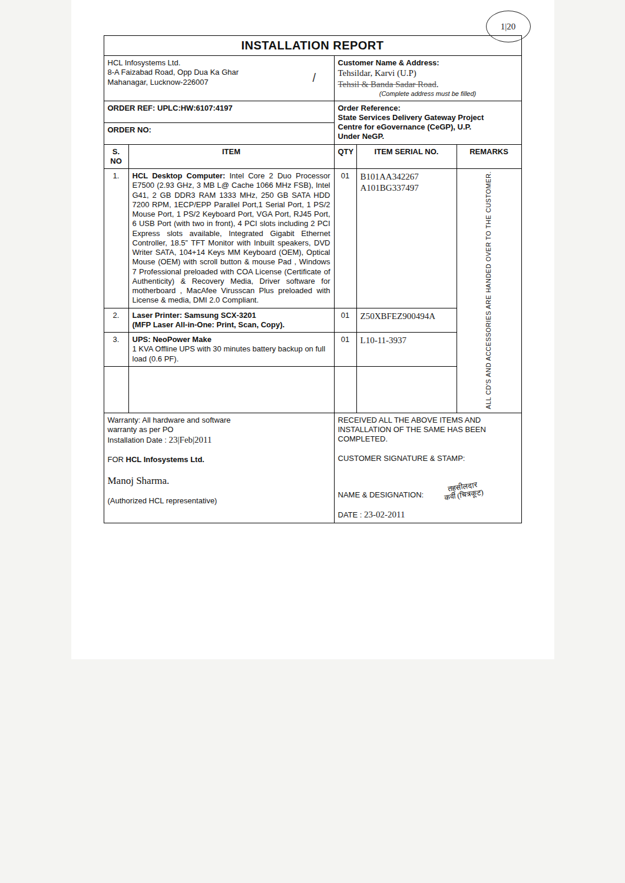1|20
/
| INSTALLATION REPORT |
| HCL Infosystems Ltd. 8-A Faizabad Road, Opp Dua Ka Ghar Mahanagar, Lucknow-226007 | Customer Name & Address: Tehsildar, Karvi (U.P) Tehsil & Banda Sadar Road . (Complete address must be filled) |
| ORDER REF: UPLC:HW:6107:4197 | Order Reference: State Services Delivery Gateway Project Centre for eGovernance (CeGP), U.P. Under NeGP. |
| ORDER NO: |
| S. NO | ITEM | QTY | ITEM SERIAL NO. | REMARKS |
| 1. | HCL Desktop Computer: Intel Core 2 Duo Processor E7500 (2.93 GHz, 3 MB L@ Cache 1066 MHz FSB), Intel G41, 2 GB DDR3 RAM 1333 MHz, 250 GB SATA HDD 7200 RPM, 1ECP/EPP Parallel Port,1 Serial Port, 1 PS/2 Mouse Port, 1 PS/2 Keyboard Port, VGA Port, RJ45 Port, 6 USB Port (with two in front), 4 PCI slots including 2 PCI Express slots available, Integrated Gigabit Ethernet Controller, 18.5” TFT Monitor with Inbuilt speakers, DVD Writer SATA, 104+14 Keys MM Keyboard (OEM), Optical Mouse (OEM) with scroll button & mouse Pad , Windows 7 Professional preloaded with COA License (Certificate of Authenticity) & Recovery Media, Driver software for motherboard , MacAfee Virusscan Plus preloaded with License & media, DMI 2.0 Compliant. | 01 | B101AA342267 A101BG337497 | ALL CD'S AND ACCESSORIES ARE HANDED OVER TO THE CUSTOMER. |
| 2. | Laser Printer: Samsung SCX-3201 (MFP Laser All-in-One: Print, Scan, Copy). | 01 | Z50XBFEZ900494A |
| 3. | UPS: NeoPower Make 1 KVA Offline UPS with 30 minutes battery backup on full load (0.6 PF). | 01 | L10-11-3937 |
| Warranty: All hardware and software warranty as per PO Installation Date : 23/Feb/2011 FOR HCL Infosystems Ltd. Manoj Sharma. (Authorized HCL representative) | RECEIVED ALL THE ABOVE ITEMS AND INSTALLATION OF THE SAME HAS BEEN COMPLETED. CUSTOMER SIGNATURE & STAMP: NAME & DESIGNATION: तहसीलदार कर्वी (चित्रकूट) DATE : 23-02-2011 |